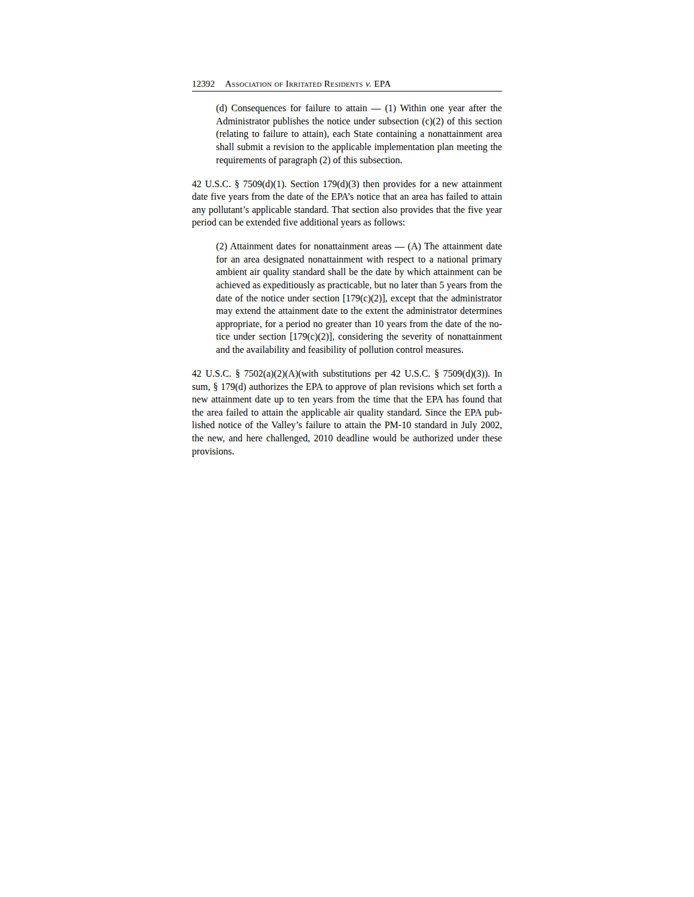12392 Association of Irritated Residents v. EPA
(d) Consequences for failure to attain — (1) Within one year after the Administrator publishes the notice under subsection (c)(2) of this section (relating to failure to attain), each State containing a nonattainment area shall submit a revision to the applicable implementation plan meeting the requirements of paragraph (2) of this subsection.
42 U.S.C. § 7509(d)(1). Section 179(d)(3) then provides for a new attainment date five years from the date of the EPA’s notice that an area has failed to attain any pollutant’s applicable standard. That section also provides that the five year period can be extended five additional years as follows:
(2) Attainment dates for nonattainment areas — (A) The attainment date for an area designated nonattainment with respect to a national primary ambient air quality standard shall be the date by which attainment can be achieved as expeditiously as practicable, but no later than 5 years from the date of the notice under section [179(c)(2)], except that the administrator may extend the attainment date to the extent the administrator determines appropriate, for a period no greater than 10 years from the date of the notice under section [179(c)(2)], considering the severity of nonattainment and the availability and feasibility of pollution control measures.
42 U.S.C. § 7502(a)(2)(A)(with substitutions per 42 U.S.C. § 7509(d)(3)). In sum, § 179(d) authorizes the EPA to approve of plan revisions which set forth a new attainment date up to ten years from the time that the EPA has found that the area failed to attain the applicable air quality standard. Since the EPA published notice of the Valley’s failure to attain the PM-10 standard in July 2002, the new, and here challenged, 2010 deadline would be authorized under these provisions.